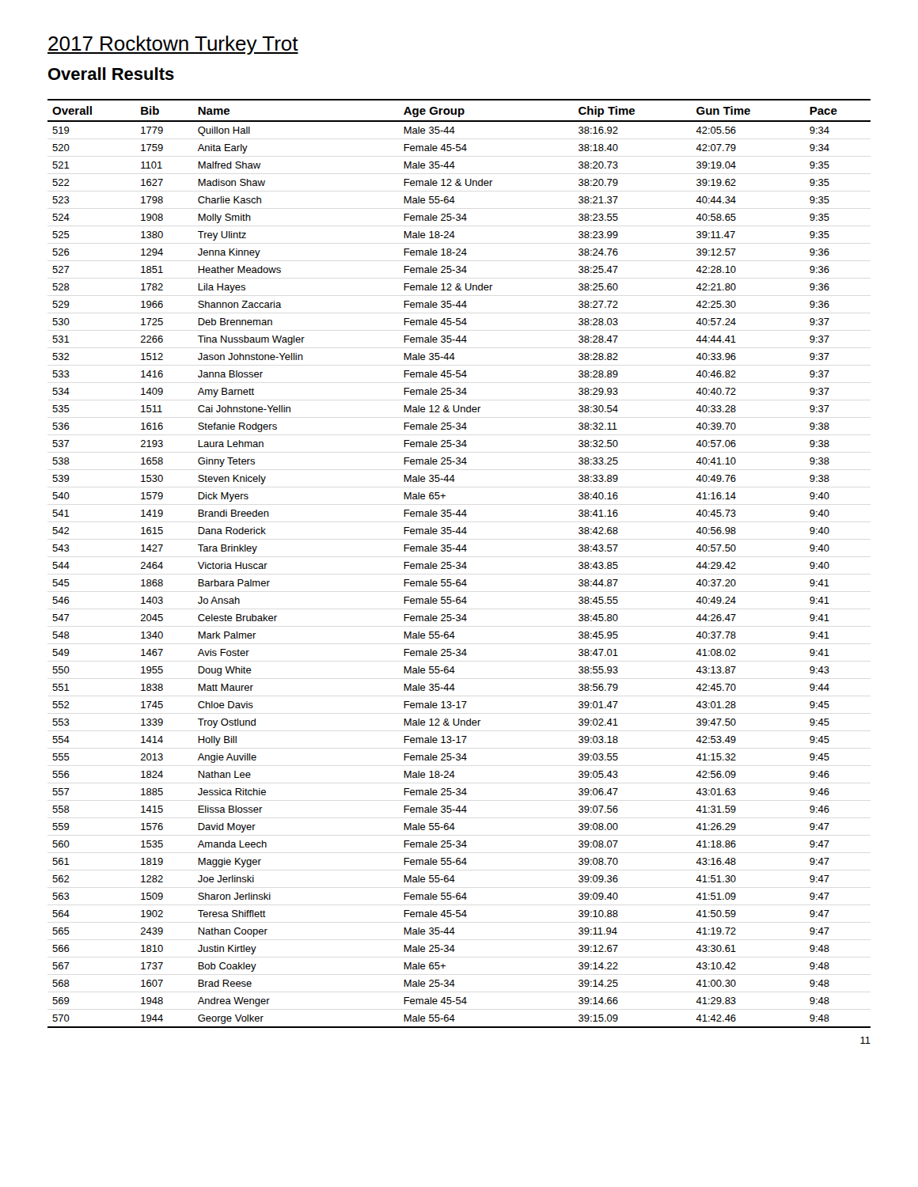2017 Rocktown Turkey Trot
Overall Results
| Overall | Bib | Name | Age Group | Chip Time | Gun Time | Pace |
| --- | --- | --- | --- | --- | --- | --- |
| 519 | 1779 | Quillon Hall | Male 35-44 | 38:16.92 | 42:05.56 | 9:34 |
| 520 | 1759 | Anita Early | Female 45-54 | 38:18.40 | 42:07.79 | 9:34 |
| 521 | 1101 | Malfred Shaw | Male 35-44 | 38:20.73 | 39:19.04 | 9:35 |
| 522 | 1627 | Madison Shaw | Female 12 & Under | 38:20.79 | 39:19.62 | 9:35 |
| 523 | 1798 | Charlie Kasch | Male 55-64 | 38:21.37 | 40:44.34 | 9:35 |
| 524 | 1908 | Molly Smith | Female 25-34 | 38:23.55 | 40:58.65 | 9:35 |
| 525 | 1380 | Trey Ulintz | Male 18-24 | 38:23.99 | 39:11.47 | 9:35 |
| 526 | 1294 | Jenna Kinney | Female 18-24 | 38:24.76 | 39:12.57 | 9:36 |
| 527 | 1851 | Heather Meadows | Female 25-34 | 38:25.47 | 42:28.10 | 9:36 |
| 528 | 1782 | Lila Hayes | Female 12 & Under | 38:25.60 | 42:21.80 | 9:36 |
| 529 | 1966 | Shannon Zaccaria | Female 35-44 | 38:27.72 | 42:25.30 | 9:36 |
| 530 | 1725 | Deb Brenneman | Female 45-54 | 38:28.03 | 40:57.24 | 9:37 |
| 531 | 2266 | Tina Nussbaum Wagler | Female 35-44 | 38:28.47 | 44:44.41 | 9:37 |
| 532 | 1512 | Jason Johnstone-Yellin | Male 35-44 | 38:28.82 | 40:33.96 | 9:37 |
| 533 | 1416 | Janna Blosser | Female 45-54 | 38:28.89 | 40:46.82 | 9:37 |
| 534 | 1409 | Amy Barnett | Female 25-34 | 38:29.93 | 40:40.72 | 9:37 |
| 535 | 1511 | Cai Johnstone-Yellin | Male 12 & Under | 38:30.54 | 40:33.28 | 9:37 |
| 536 | 1616 | Stefanie Rodgers | Female 25-34 | 38:32.11 | 40:39.70 | 9:38 |
| 537 | 2193 | Laura Lehman | Female 25-34 | 38:32.50 | 40:57.06 | 9:38 |
| 538 | 1658 | Ginny Teters | Female 25-34 | 38:33.25 | 40:41.10 | 9:38 |
| 539 | 1530 | Steven Knicely | Male 35-44 | 38:33.89 | 40:49.76 | 9:38 |
| 540 | 1579 | Dick Myers | Male 65+ | 38:40.16 | 41:16.14 | 9:40 |
| 541 | 1419 | Brandi Breeden | Female 35-44 | 38:41.16 | 40:45.73 | 9:40 |
| 542 | 1615 | Dana Roderick | Female 35-44 | 38:42.68 | 40:56.98 | 9:40 |
| 543 | 1427 | Tara Brinkley | Female 35-44 | 38:43.57 | 40:57.50 | 9:40 |
| 544 | 2464 | Victoria Huscar | Female 25-34 | 38:43.85 | 44:29.42 | 9:40 |
| 545 | 1868 | Barbara Palmer | Female 55-64 | 38:44.87 | 40:37.20 | 9:41 |
| 546 | 1403 | Jo Ansah | Female 55-64 | 38:45.55 | 40:49.24 | 9:41 |
| 547 | 2045 | Celeste Brubaker | Female 25-34 | 38:45.80 | 44:26.47 | 9:41 |
| 548 | 1340 | Mark Palmer | Male 55-64 | 38:45.95 | 40:37.78 | 9:41 |
| 549 | 1467 | Avis Foster | Female 25-34 | 38:47.01 | 41:08.02 | 9:41 |
| 550 | 1955 | Doug White | Male 55-64 | 38:55.93 | 43:13.87 | 9:43 |
| 551 | 1838 | Matt Maurer | Male 35-44 | 38:56.79 | 42:45.70 | 9:44 |
| 552 | 1745 | Chloe Davis | Female 13-17 | 39:01.47 | 43:01.28 | 9:45 |
| 553 | 1339 | Troy Ostlund | Male 12 & Under | 39:02.41 | 39:47.50 | 9:45 |
| 554 | 1414 | Holly Bill | Female 13-17 | 39:03.18 | 42:53.49 | 9:45 |
| 555 | 2013 | Angie Auville | Female 25-34 | 39:03.55 | 41:15.32 | 9:45 |
| 556 | 1824 | Nathan Lee | Male 18-24 | 39:05.43 | 42:56.09 | 9:46 |
| 557 | 1885 | Jessica Ritchie | Female 25-34 | 39:06.47 | 43:01.63 | 9:46 |
| 558 | 1415 | Elissa Blosser | Female 35-44 | 39:07.56 | 41:31.59 | 9:46 |
| 559 | 1576 | David Moyer | Male 55-64 | 39:08.00 | 41:26.29 | 9:47 |
| 560 | 1535 | Amanda Leech | Female 25-34 | 39:08.07 | 41:18.86 | 9:47 |
| 561 | 1819 | Maggie Kyger | Female 55-64 | 39:08.70 | 43:16.48 | 9:47 |
| 562 | 1282 | Joe Jerlinski | Male 55-64 | 39:09.36 | 41:51.30 | 9:47 |
| 563 | 1509 | Sharon Jerlinski | Female 55-64 | 39:09.40 | 41:51.09 | 9:47 |
| 564 | 1902 | Teresa Shifflett | Female 45-54 | 39:10.88 | 41:50.59 | 9:47 |
| 565 | 2439 | Nathan Cooper | Male 35-44 | 39:11.94 | 41:19.72 | 9:47 |
| 566 | 1810 | Justin Kirtley | Male 25-34 | 39:12.67 | 43:30.61 | 9:48 |
| 567 | 1737 | Bob Coakley | Male 65+ | 39:14.22 | 43:10.42 | 9:48 |
| 568 | 1607 | Brad Reese | Male 25-34 | 39:14.25 | 41:00.30 | 9:48 |
| 569 | 1948 | Andrea Wenger | Female 45-54 | 39:14.66 | 41:29.83 | 9:48 |
| 570 | 1944 | George Volker | Male 55-64 | 39:15.09 | 41:42.46 | 9:48 |
11